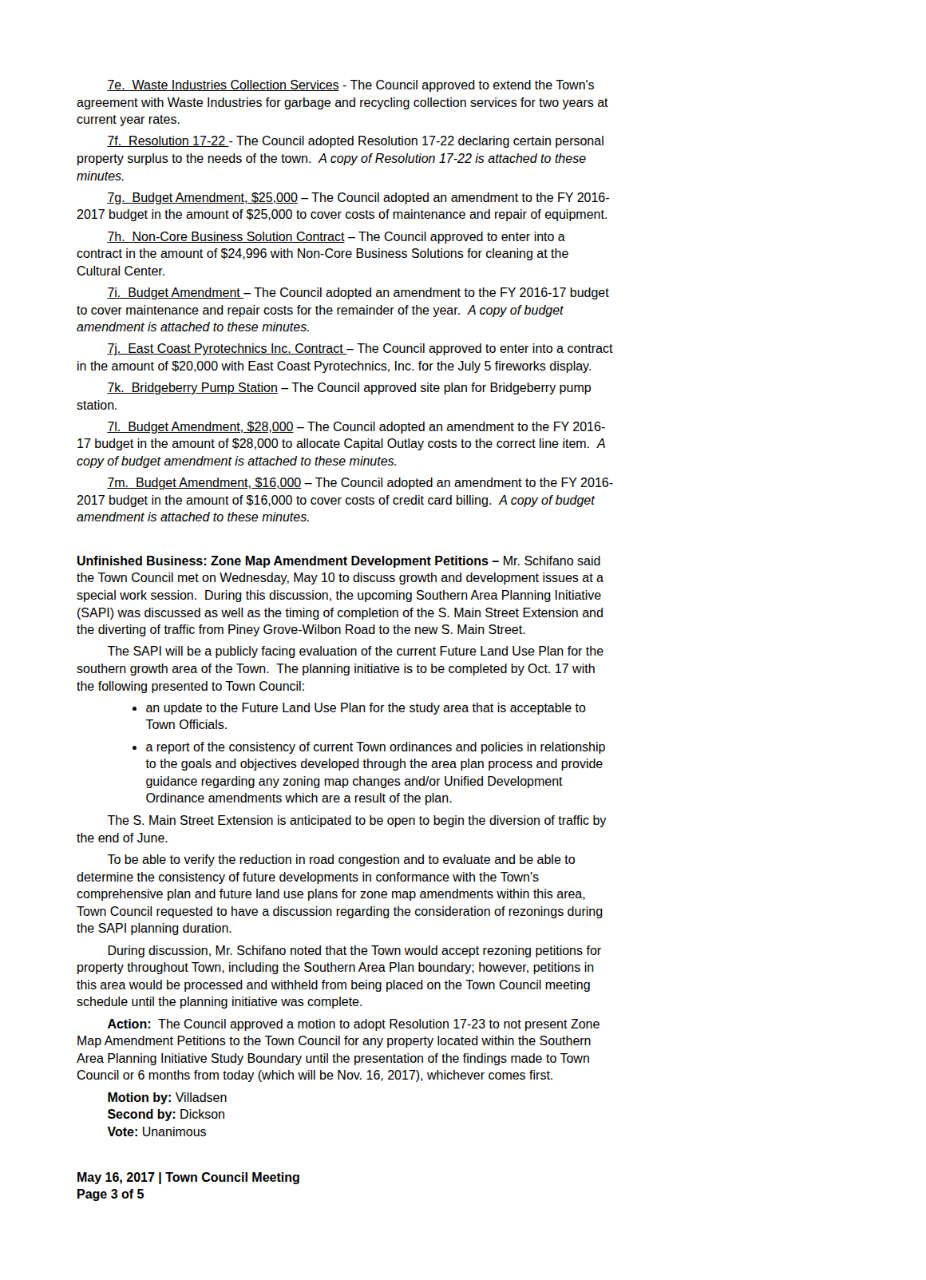7e. Waste Industries Collection Services - The Council approved to extend the Town's agreement with Waste Industries for garbage and recycling collection services for two years at current year rates.
7f. Resolution 17-22 - The Council adopted Resolution 17-22 declaring certain personal property surplus to the needs of the town. A copy of Resolution 17-22 is attached to these minutes.
7g. Budget Amendment, $25,000 – The Council adopted an amendment to the FY 2016-2017 budget in the amount of $25,000 to cover costs of maintenance and repair of equipment.
7h. Non-Core Business Solution Contract – The Council approved to enter into a contract in the amount of $24,996 with Non-Core Business Solutions for cleaning at the Cultural Center.
7i. Budget Amendment – The Council adopted an amendment to the FY 2016-17 budget to cover maintenance and repair costs for the remainder of the year. A copy of budget amendment is attached to these minutes.
7j. East Coast Pyrotechnics Inc. Contract – The Council approved to enter into a contract in the amount of $20,000 with East Coast Pyrotechnics, Inc. for the July 5 fireworks display.
7k. Bridgeberry Pump Station – The Council approved site plan for Bridgeberry pump station.
7l. Budget Amendment, $28,000 – The Council adopted an amendment to the FY 2016-17 budget in the amount of $28,000 to allocate Capital Outlay costs to the correct line item. A copy of budget amendment is attached to these minutes.
7m. Budget Amendment, $16,000 – The Council adopted an amendment to the FY 2016-2017 budget in the amount of $16,000 to cover costs of credit card billing. A copy of budget amendment is attached to these minutes.
Unfinished Business: Zone Map Amendment Development Petitions – Mr. Schifano said the Town Council met on Wednesday, May 10 to discuss growth and development issues at a special work session. During this discussion, the upcoming Southern Area Planning Initiative (SAPI) was discussed as well as the timing of completion of the S. Main Street Extension and the diverting of traffic from Piney Grove-Wilbon Road to the new S. Main Street.
The SAPI will be a publicly facing evaluation of the current Future Land Use Plan for the southern growth area of the Town. The planning initiative is to be completed by Oct. 17 with the following presented to Town Council:
an update to the Future Land Use Plan for the study area that is acceptable to Town Officials.
a report of the consistency of current Town ordinances and policies in relationship to the goals and objectives developed through the area plan process and provide guidance regarding any zoning map changes and/or Unified Development Ordinance amendments which are a result of the plan.
The S. Main Street Extension is anticipated to be open to begin the diversion of traffic by the end of June.
To be able to verify the reduction in road congestion and to evaluate and be able to determine the consistency of future developments in conformance with the Town's comprehensive plan and future land use plans for zone map amendments within this area, Town Council requested to have a discussion regarding the consideration of rezonings during the SAPI planning duration.
During discussion, Mr. Schifano noted that the Town would accept rezoning petitions for property throughout Town, including the Southern Area Plan boundary; however, petitions in this area would be processed and withheld from being placed on the Town Council meeting schedule until the planning initiative was complete.
Action: The Council approved a motion to adopt Resolution 17-23 to not present Zone Map Amendment Petitions to the Town Council for any property located within the Southern Area Planning Initiative Study Boundary until the presentation of the findings made to Town Council or 6 months from today (which will be Nov. 16, 2017), whichever comes first.
Motion by: Villadsen
Second by: Dickson
Vote: Unanimous
May 16, 2017 | Town Council Meeting
Page 3 of 5